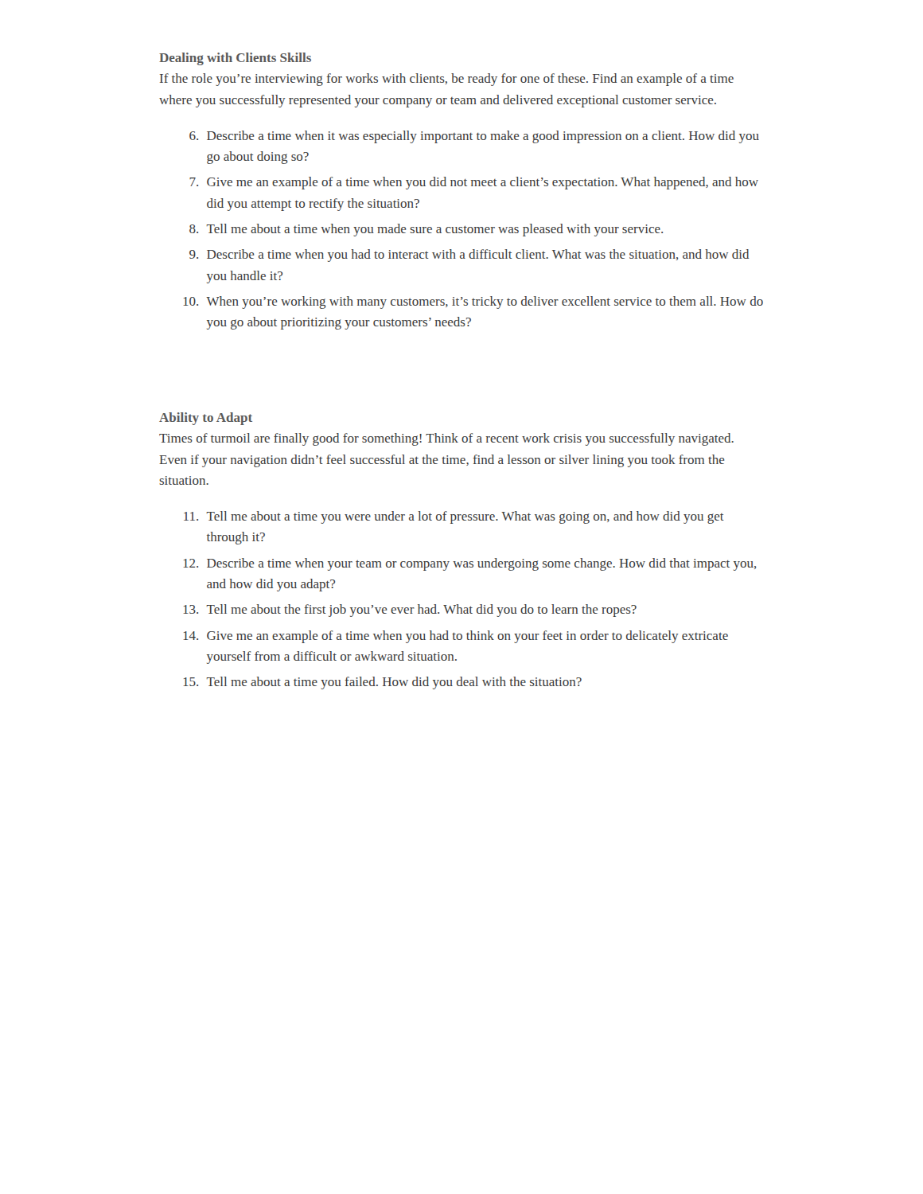Dealing with Clients Skills
If the role you’re interviewing for works with clients, be ready for one of these. Find an example of a time where you successfully represented your company or team and delivered exceptional customer service.
Describe a time when it was especially important to make a good impression on a client. How did you go about doing so?
Give me an example of a time when you did not meet a client’s expectation. What happened, and how did you attempt to rectify the situation?
Tell me about a time when you made sure a customer was pleased with your service.
Describe a time when you had to interact with a difficult client. What was the situation, and how did you handle it?
When you’re working with many customers, it’s tricky to deliver excellent service to them all. How do you go about prioritizing your customers’ needs?
Ability to Adapt
Times of turmoil are finally good for something! Think of a recent work crisis you successfully navigated. Even if your navigation didn’t feel successful at the time, find a lesson or silver lining you took from the situation.
Tell me about a time you were under a lot of pressure. What was going on, and how did you get through it?
Describe a time when your team or company was undergoing some change. How did that impact you, and how did you adapt?
Tell me about the first job you’ve ever had. What did you do to learn the ropes?
Give me an example of a time when you had to think on your feet in order to delicately extricate yourself from a difficult or awkward situation.
Tell me about a time you failed. How did you deal with the situation?